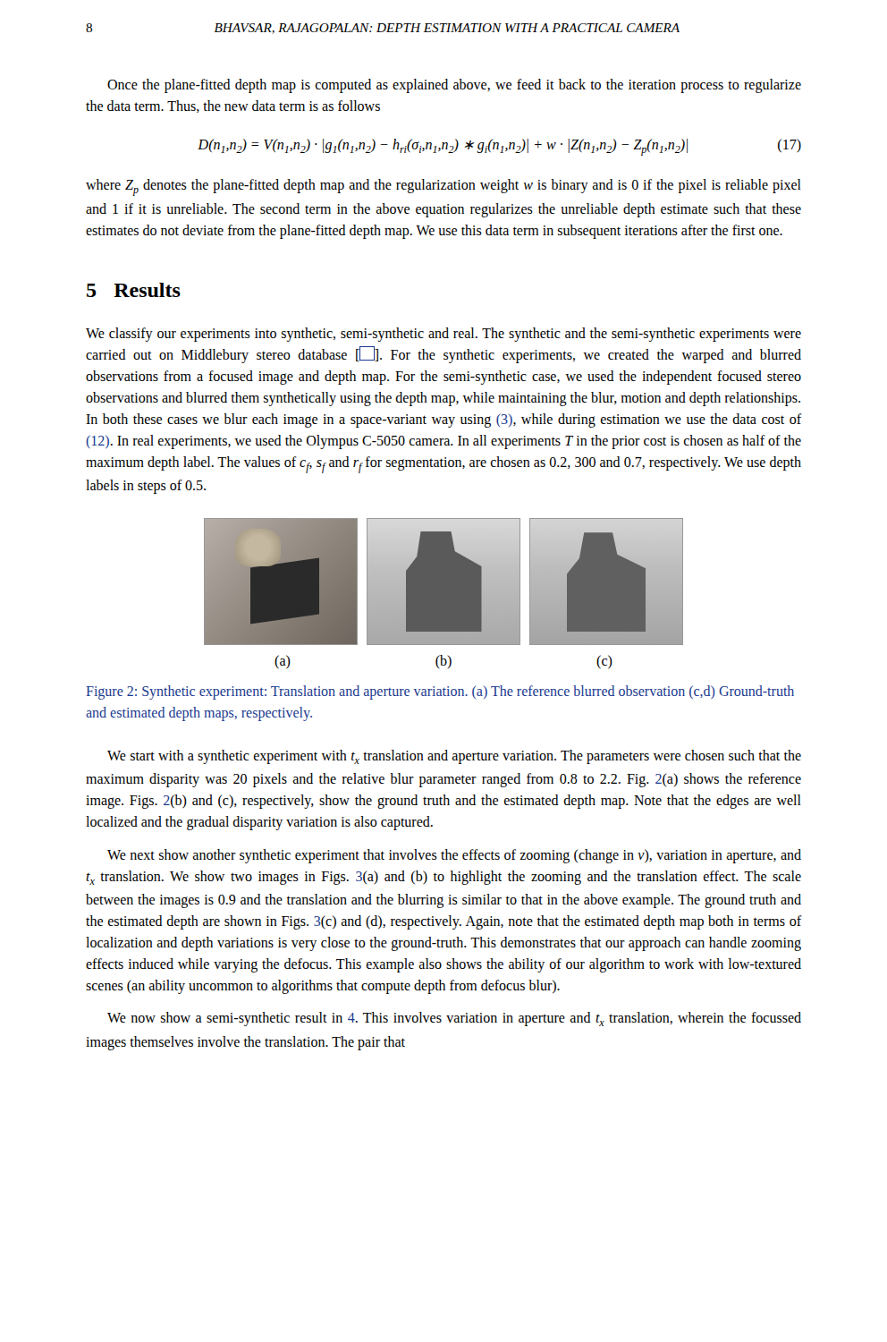8 BHAVSAR, RAJAGOPALAN: DEPTH ESTIMATION WITH A PRACTICAL CAMERA
Once the plane-fitted depth map is computed as explained above, we feed it back to the iteration process to regularize the data term. Thus, the new data term is as follows
(17) D(n1,n2) = V(n1,n2) · |g1(n1,n2) − hri(σi,n1,n2) ∗ gi(n1,n2)| + w · |Z(n1,n2) − Zp(n1,n2)|
where Zp denotes the plane-fitted depth map and the regularization weight w is binary and is 0 if the pixel is reliable pixel and 1 if it is unreliable. The second term in the above equation regularizes the unreliable depth estimate such that these estimates do not deviate from the plane-fitted depth map. We use this data term in subsequent iterations after the first one.
5 Results
We classify our experiments into synthetic, semi-synthetic and real. The synthetic and the semi-synthetic experiments were carried out on Middlebury stereo database [ ]. For the synthetic experiments, we created the warped and blurred observations from a focused image and depth map. For the semi-synthetic case, we used the independent focused stereo observations and blurred them synthetically using the depth map, while maintaining the blur, motion and depth relationships. In both these cases we blur each image in a space-variant way using (3), while during estimation we use the data cost of (12). In real experiments, we used the Olympus C-5050 camera. In all experiments T in the prior cost is chosen as half of the maximum depth label. The values of cf, sf and rf for segmentation, are chosen as 0.2, 300 and 0.7, respectively. We use depth labels in steps of 0.5.
(a)
(b)
(c)
Figure 2: Synthetic experiment: Translation and aperture variation. (a) The reference blurred observation (c,d) Ground-truth and estimated depth maps, respectively.
We start with a synthetic experiment with tx translation and aperture variation. The parameters were chosen such that the maximum disparity was 20 pixels and the relative blur parameter ranged from 0.8 to 2.2. Fig. 2(a) shows the reference image. Figs. 2(b) and (c), respectively, show the ground truth and the estimated depth map. Note that the edges are well localized and the gradual disparity variation is also captured.
We next show another synthetic experiment that involves the effects of zooming (change in v), variation in aperture, and tx translation. We show two images in Figs. 3(a) and (b) to highlight the zooming and the translation effect. The scale between the images is 0.9 and the translation and the blurring is similar to that in the above example. The ground truth and the estimated depth are shown in Figs. 3(c) and (d), respectively. Again, note that the estimated depth map both in terms of localization and depth variations is very close to the ground-truth. This demonstrates that our approach can handle zooming effects induced while varying the defocus. This example also shows the ability of our algorithm to work with low-textured scenes (an ability uncommon to algorithms that compute depth from defocus blur).
We now show a semi-synthetic result in 4. This involves variation in aperture and tx translation, wherein the focussed images themselves involve the translation. The pair that